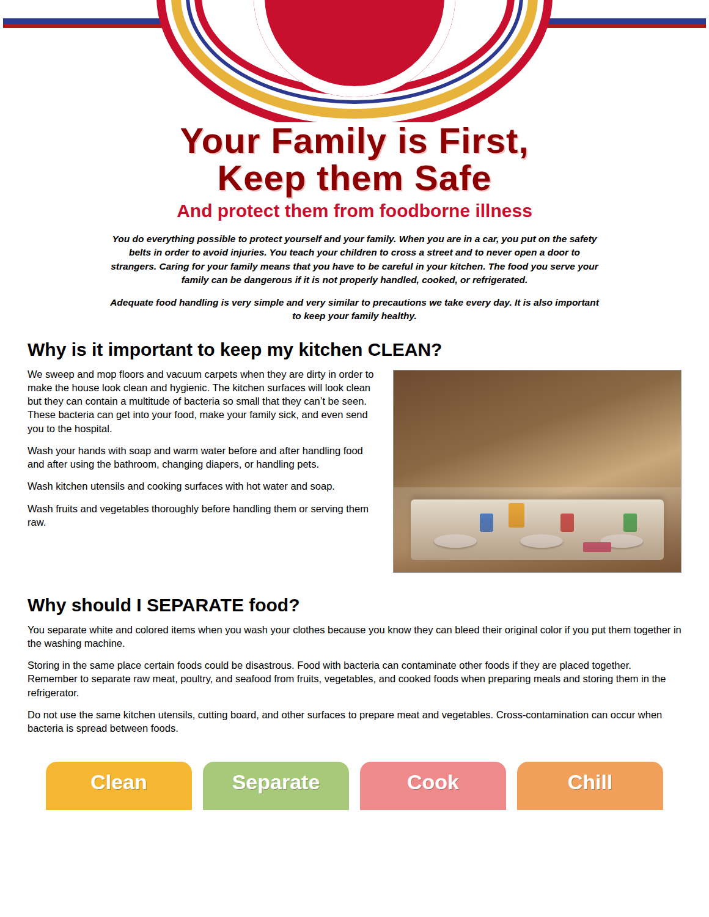Your Family is First, Keep them Safe
And protect them from foodborne illness
You do everything possible to protect yourself and your family. When you are in a car, you put on the safety belts in order to avoid injuries. You teach your children to cross a street and to never open a door to strangers. Caring for your family means that you have to be careful in your kitchen. The food you serve your family can be dangerous if it is not properly handled, cooked, or refrigerated.
Adequate food handling is very simple and very similar to precautions we take every day. It is also important to keep your family healthy.
Why is it important to keep my kitchen CLEAN?
We sweep and mop floors and vacuum carpets when they are dirty in order to make the house look clean and hygienic. The kitchen surfaces will look clean but they can contain a multitude of bacteria so small that they can’t be seen. These bacteria can get into your food, make your family sick, and even send you to the hospital.
Wash your hands with soap and warm water before and after handling food and after using the bathroom, changing diapers, or handling pets.
Wash kitchen utensils and cooking surfaces with hot water and soap.
Wash fruits and vegetables thoroughly before handling them or serving them raw.
Why should I SEPARATE food?
You separate white and colored items when you wash your clothes because you know they can bleed their original color if you put them together in the washing machine.
Storing in the same place certain foods could be disastrous. Food with bacteria can contaminate other foods if they are placed together. Remember to separate raw meat, poultry, and seafood from fruits, vegetables, and cooked foods when preparing meals and storing them in the refrigerator.
Do not use the same kitchen utensils, cutting board, and other surfaces to prepare meat and vegetables. Cross-contamination can occur when bacteria is spread between foods.
Clean
Separate
Cook
Chill